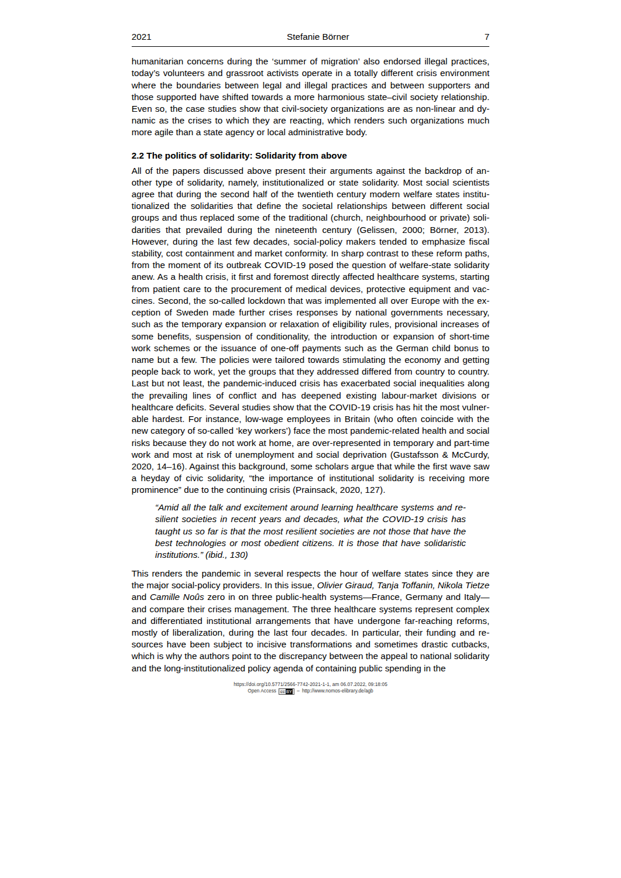2021 Stefanie Börner 7
humanitarian concerns during the ‘summer of migration’ also endorsed illegal practices, today’s volunteers and grassroot activists operate in a totally different crisis environment where the boundaries between legal and illegal practices and between supporters and those supported have shifted towards a more harmonious state–civil society relationship. Even so, the case studies show that civil-society organizations are as non-linear and dynamic as the crises to which they are reacting, which renders such organizations much more agile than a state agency or local administrative body.
2.2 The politics of solidarity: Solidarity from above
All of the papers discussed above present their arguments against the backdrop of another type of solidarity, namely, institutionalized or state solidarity. Most social scientists agree that during the second half of the twentieth century modern welfare states institutionalized the solidarities that define the societal relationships between different social groups and thus replaced some of the traditional (church, neighbourhood or private) solidarities that prevailed during the nineteenth century (Gelissen, 2000; Börner, 2013). However, during the last few decades, social-policy makers tended to emphasize fiscal stability, cost containment and market conformity. In sharp contrast to these reform paths, from the moment of its outbreak COVID-19 posed the question of welfare-state solidarity anew. As a health crisis, it first and foremost directly affected healthcare systems, starting from patient care to the procurement of medical devices, protective equipment and vaccines. Second, the so-called lockdown that was implemented all over Europe with the exception of Sweden made further crises responses by national governments necessary, such as the temporary expansion or relaxation of eligibility rules, provisional increases of some benefits, suspension of conditionality, the introduction or expansion of short-time work schemes or the issuance of one-off payments such as the German child bonus to name but a few. The policies were tailored towards stimulating the economy and getting people back to work, yet the groups that they addressed differed from country to country. Last but not least, the pandemic-induced crisis has exacerbated social inequalities along the prevailing lines of conflict and has deepened existing labour-market divisions or healthcare deficits. Several studies show that the COVID-19 crisis has hit the most vulnerable hardest. For instance, low-wage employees in Britain (who often coincide with the new category of so-called ‘key workers’) face the most pandemic-related health and social risks because they do not work at home, are over-represented in temporary and part-time work and most at risk of unemployment and social deprivation (Gustafsson & McCurdy, 2020, 14–16). Against this background, some scholars argue that while the first wave saw a heyday of civic solidarity, “the importance of institutional solidarity is receiving more prominence” due to the continuing crisis (Prainsack, 2020, 127).
“Amid all the talk and excitement around learning healthcare systems and resilient societies in recent years and decades, what the COVID-19 crisis has taught us so far is that the most resilient societies are not those that have the best technologies or most obedient citizens. It is those that have solidaristic institutions.” (ibid., 130)
This renders the pandemic in several respects the hour of welfare states since they are the major social-policy providers. In this issue, Olivier Giraud, Tanja Toffanin, Nikola Tietze and Camille Noûs zero in on three public-health systems—France, Germany and Italy—and compare their crises management. The three healthcare systems represent complex and differentiated institutional arrangements that have undergone far-reaching reforms, mostly of liberalization, during the last four decades. In particular, their funding and resources have been subject to incisive transformations and sometimes drastic cutbacks, which is why the authors point to the discrepancy between the appeal to national solidarity and the long-institutionalized policy agenda of containing public spending in the
https://doi.org/10.5771/2566-7742-2021-1-1, am 06.07.2022, 09:18:05
Open Access ccBY – http://www.nomos-elibrary.de/agb